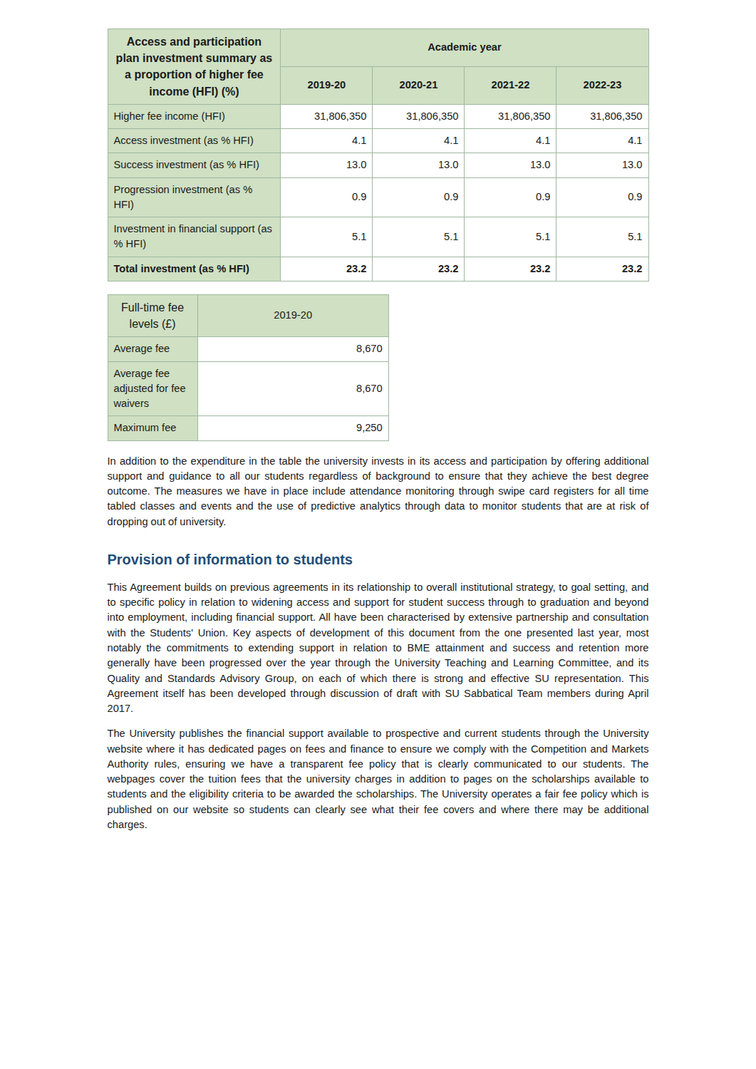| Access and participation plan investment summary as a proportion of higher fee income (HFI) (%) | Academic year |
| --- | --- |
| 2019-20 | 2020-21 | 2021-22 | 2022-23 |
| Higher fee income (HFI) | 31,806,350 | 31,806,350 | 31,806,350 | 31,806,350 |
| Access investment (as % HFI) | 4.1 | 4.1 | 4.1 | 4.1 |
| Success investment (as % HFI) | 13.0 | 13.0 | 13.0 | 13.0 |
| Progression investment (as % HFI) | 0.9 | 0.9 | 0.9 | 0.9 |
| Investment in financial support (as % HFI) | 5.1 | 5.1 | 5.1 | 5.1 |
| Total investment (as % HFI) | 23.2 | 23.2 | 23.2 | 23.2 |
| Full-time fee levels (£) | 2019-20 |
| --- | --- |
| Average fee | 8,670 |
| Average fee adjusted for fee waivers | 8,670 |
| Maximum fee | 9,250 |
In addition to the expenditure in the table the university invests in its access and participation by offering additional support and guidance to all our students regardless of background to ensure that they achieve the best degree outcome. The measures we have in place include attendance monitoring through swipe card registers for all time tabled classes and events and the use of predictive analytics through data to monitor students that are at risk of dropping out of university.
Provision of information to students
This Agreement builds on previous agreements in its relationship to overall institutional strategy, to goal setting, and to specific policy in relation to widening access and support for student success through to graduation and beyond into employment, including financial support. All have been characterised by extensive partnership and consultation with the Students' Union. Key aspects of development of this document from the one presented last year, most notably the commitments to extending support in relation to BME attainment and success and retention more generally have been progressed over the year through the University Teaching and Learning Committee, and its Quality and Standards Advisory Group, on each of which there is strong and effective SU representation. This Agreement itself has been developed through discussion of draft with SU Sabbatical Team members during April 2017.
The University publishes the financial support available to prospective and current students through the University website where it has dedicated pages on fees and finance to ensure we comply with the Competition and Markets Authority rules, ensuring we have a transparent fee policy that is clearly communicated to our students. The webpages cover the tuition fees that the university charges in addition to pages on the scholarships available to students and the eligibility criteria to be awarded the scholarships. The University operates a fair fee policy which is published on our website so students can clearly see what their fee covers and where there may be additional charges.